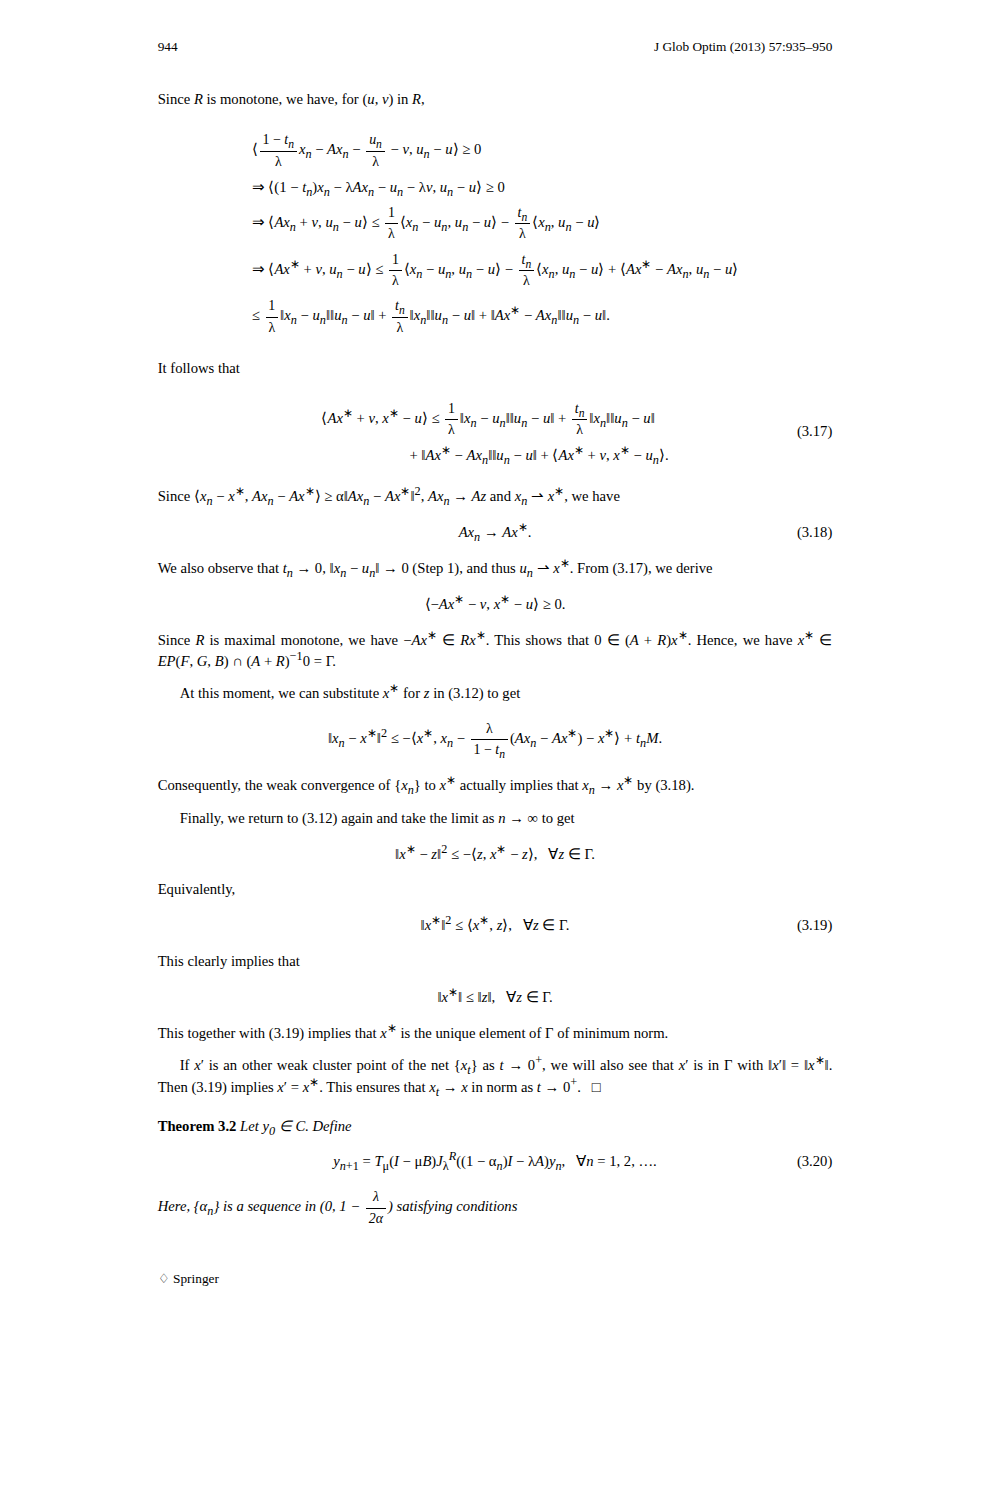944 J Glob Optim (2013) 57:935–950
Since R is monotone, we have, for (u, v) in R,
⟨1 − tn λ xn − Axn − un λ − v, un − u⟩ ≥ 0
⇒ ⟨(1 − tn)xn − λAxn − un − λv, un − u⟩ ≥ 0
⇒ ⟨Axn + v, un − u⟩ ≤ 1 λ⟨xn − un, un − u⟩ − tn λ⟨xn, un − u⟩
⇒ ⟨Ax∗ + v, un − u⟩ ≤ 1 λ⟨xn − un, un − u⟩ − tn λ⟨xn, un − u⟩ + ⟨Ax∗ − Axn, un − u⟩
≤ 1 λ‖xn − un‖‖un − u‖ + tn λ‖xn‖‖un − u‖ + ‖Ax∗ − Axn‖‖un − u‖.
It follows that
⟨Ax∗ + v, x∗ − u⟩ ≤ 1 λ‖xn − un‖‖un − u‖ + tn λ‖xn‖‖un − u‖
+ ‖Ax∗ − Axn‖‖un − u‖ + ⟨Ax∗ + v, x∗ − un⟩.
(3.17)
Since ⟨xn − x∗, Axn − Ax∗⟩ ≥ α‖Axn − Ax∗‖2, Axn → Az and xn ⇀ x∗, we have
Axn → Ax∗. (3.18)
We also observe that tn → 0, ‖xn − un‖ → 0 (Step 1), and thus un ⇀ x∗. From (3.17), we derive
⟨−Ax∗ − v, x∗ − u⟩ ≥ 0.
Since R is maximal monotone, we have −Ax∗ ∈ Rx∗. This shows that 0 ∈ (A + R)x∗. Hence, we have x∗ ∈ EP(F, G, B) ∩ (A + R)−10 = Γ.
At this moment, we can substitute x∗ for z in (3.12) to get
‖xn − x∗‖2 ≤ −⟨x∗, xn − λ 1 − tn(Axn − Ax∗) − x∗⟩ + tnM.
Consequently, the weak convergence of {xn} to x∗ actually implies that xn → x∗ by (3.18).
Finally, we return to (3.12) again and take the limit as n → ∞ to get
‖x∗ − z‖2 ≤ −⟨z, x∗ − z⟩, ∀z ∈ Γ.
Equivalently,
‖x∗‖2 ≤ ⟨x∗, z⟩, ∀z ∈ Γ. (3.19)
This clearly implies that
‖x∗‖ ≤ ‖z‖, ∀z ∈ Γ.
This together with (3.19) implies that x∗ is the unique element of Γ of minimum norm.
If x′ is an other weak cluster point of the net {xt} as t → 0+, we will also see that x′ is in Γ with ‖x′‖ = ‖x∗‖. Then (3.19) implies x′ = x∗. This ensures that xt → x in norm as t → 0+. □
Theorem 3.2 Let y0 ∈ C. Define
yn+1 = Tμ(I − μB)JλR((1 − αn)I − λA)yn, ∀n = 1, 2, …. (3.20)
Here, {αn} is a sequence in (0, 1 − λ 2α) satisfying conditions
♢ Springer